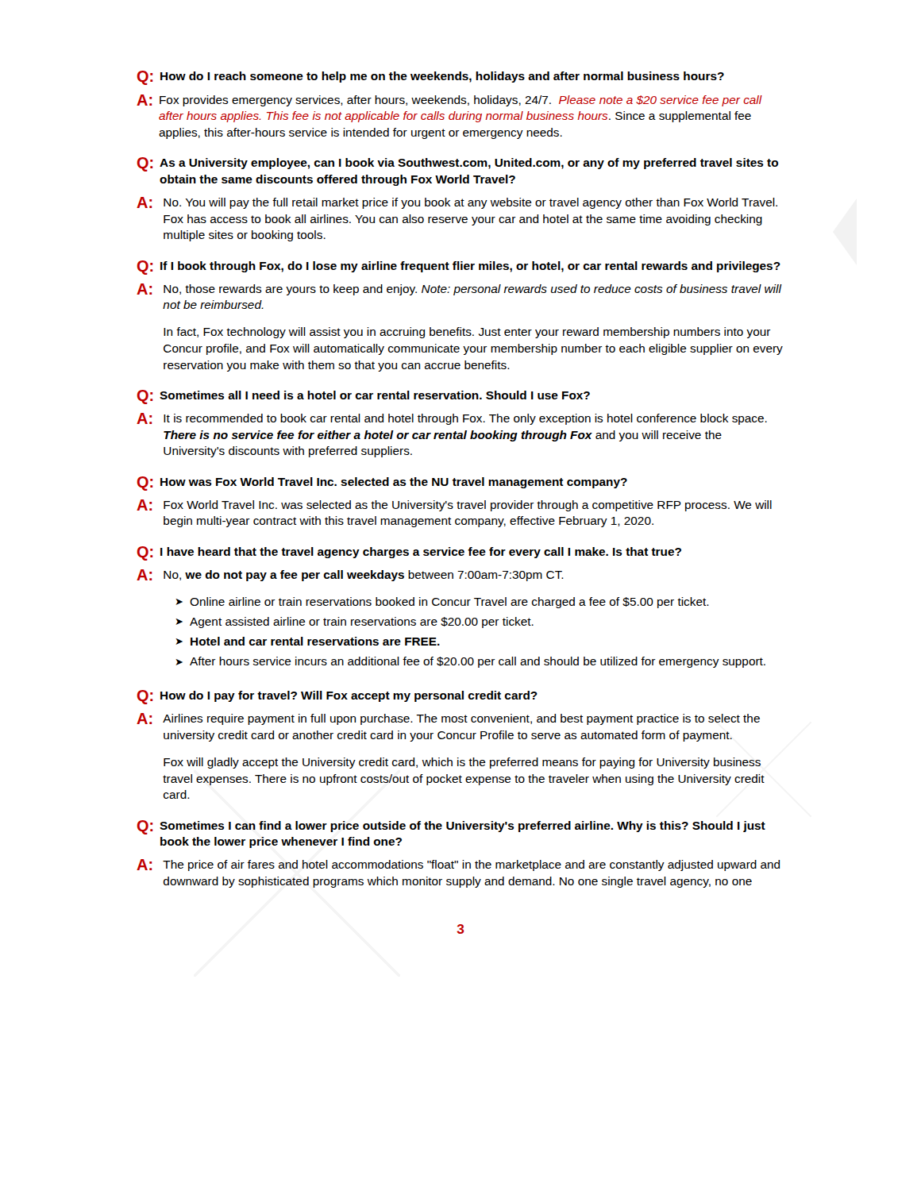Q: How do I reach someone to help me on the weekends, holidays and after normal business hours?
A: Fox provides emergency services, after hours, weekends, holidays, 24/7. Please note a $20 service fee per call after hours applies. This fee is not applicable for calls during normal business hours. Since a supplemental fee applies, this after-hours service is intended for urgent or emergency needs.
Q: As a University employee, can I book via Southwest.com, United.com, or any of my preferred travel sites to obtain the same discounts offered through Fox World Travel?
A: No. You will pay the full retail market price if you book at any website or travel agency other than Fox World Travel. Fox has access to book all airlines. You can also reserve your car and hotel at the same time avoiding checking multiple sites or booking tools.
Q: If I book through Fox, do I lose my airline frequent flier miles, or hotel, or car rental rewards and privileges?
A:
No, those rewards are yours to keep and enjoy. Note: personal rewards used to reduce costs of business travel will not be reimbursed.
In fact, Fox technology will assist you in accruing benefits. Just enter your reward membership numbers into your Concur profile, and Fox will automatically communicate your membership number to each eligible supplier on every reservation you make with them so that you can accrue benefits.
Q: Sometimes all I need is a hotel or car rental reservation. Should I use Fox?
A: It is recommended to book car rental and hotel through Fox. The only exception is hotel conference block space. There is no service fee for either a hotel or car rental booking through Fox and you will receive the University's discounts with preferred suppliers.
Q: How was Fox World Travel Inc. selected as the NU travel management company?
A: Fox World Travel Inc. was selected as the University's travel provider through a competitive RFP process. We will begin multi-year contract with this travel management company, effective February 1, 2020.
Q: I have heard that the travel agency charges a service fee for every call I make. Is that true?
A:
No, we do not pay a fee per call weekdays between 7:00am-7:30pm CT.
Online airline or train reservations booked in Concur Travel are charged a fee of $5.00 per ticket.
Agent assisted airline or train reservations are $20.00 per ticket.
Hotel and car rental reservations are FREE.
After hours service incurs an additional fee of $20.00 per call and should be utilized for emergency support.
Q: How do I pay for travel? Will Fox accept my personal credit card?
A:
Airlines require payment in full upon purchase. The most convenient, and best payment practice is to select the university credit card or another credit card in your Concur Profile to serve as automated form of payment.
Fox will gladly accept the University credit card, which is the preferred means for paying for University business travel expenses. There is no upfront costs/out of pocket expense to the traveler when using the University credit card.
Q: Sometimes I can find a lower price outside of the University's preferred airline. Why is this? Should I just book the lower price whenever I find one?
A: The price of air fares and hotel accommodations "float" in the marketplace and are constantly adjusted upward and downward by sophisticated programs which monitor supply and demand. No one single travel agency, no one
3